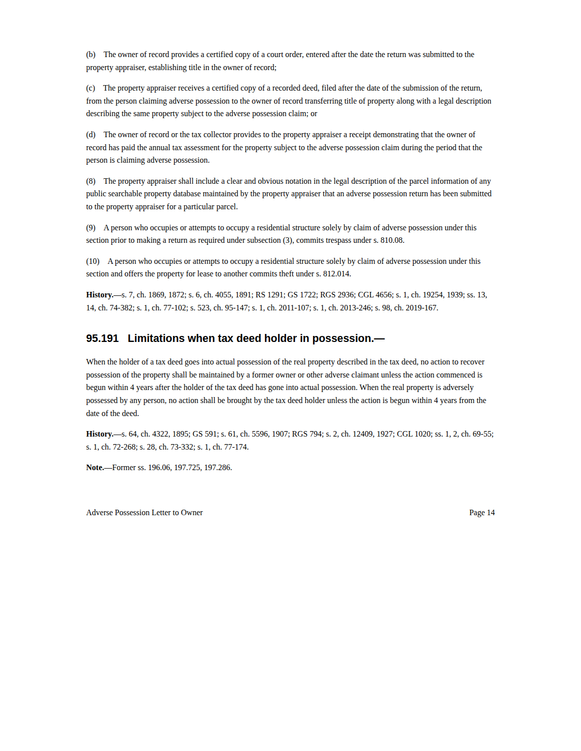(b) The owner of record provides a certified copy of a court order, entered after the date the return was submitted to the property appraiser, establishing title in the owner of record;
(c) The property appraiser receives a certified copy of a recorded deed, filed after the date of the submission of the return, from the person claiming adverse possession to the owner of record transferring title of property along with a legal description describing the same property subject to the adverse possession claim; or
(d) The owner of record or the tax collector provides to the property appraiser a receipt demonstrating that the owner of record has paid the annual tax assessment for the property subject to the adverse possession claim during the period that the person is claiming adverse possession.
(8) The property appraiser shall include a clear and obvious notation in the legal description of the parcel information of any public searchable property database maintained by the property appraiser that an adverse possession return has been submitted to the property appraiser for a particular parcel.
(9) A person who occupies or attempts to occupy a residential structure solely by claim of adverse possession under this section prior to making a return as required under subsection (3), commits trespass under s. 810.08.
(10) A person who occupies or attempts to occupy a residential structure solely by claim of adverse possession under this section and offers the property for lease to another commits theft under s. 812.014.
History.—s. 7, ch. 1869, 1872; s. 6, ch. 4055, 1891; RS 1291; GS 1722; RGS 2936; CGL 4656; s. 1, ch. 19254, 1939; ss. 13, 14, ch. 74-382; s. 1, ch. 77-102; s. 523, ch. 95-147; s. 1, ch. 2011-107; s. 1, ch. 2013-246; s. 98, ch. 2019-167.
95.191 Limitations when tax deed holder in possession.—
When the holder of a tax deed goes into actual possession of the real property described in the tax deed, no action to recover possession of the property shall be maintained by a former owner or other adverse claimant unless the action commenced is begun within 4 years after the holder of the tax deed has gone into actual possession. When the real property is adversely possessed by any person, no action shall be brought by the tax deed holder unless the action is begun within 4 years from the date of the deed.
History.—s. 64, ch. 4322, 1895; GS 591; s. 61, ch. 5596, 1907; RGS 794; s. 2, ch. 12409, 1927; CGL 1020; ss. 1, 2, ch. 69-55; s. 1, ch. 72-268; s. 28, ch. 73-332; s. 1, ch. 77-174.
Note.—Former ss. 196.06, 197.725, 197.286.
Adverse Possession Letter to Owner Page 14